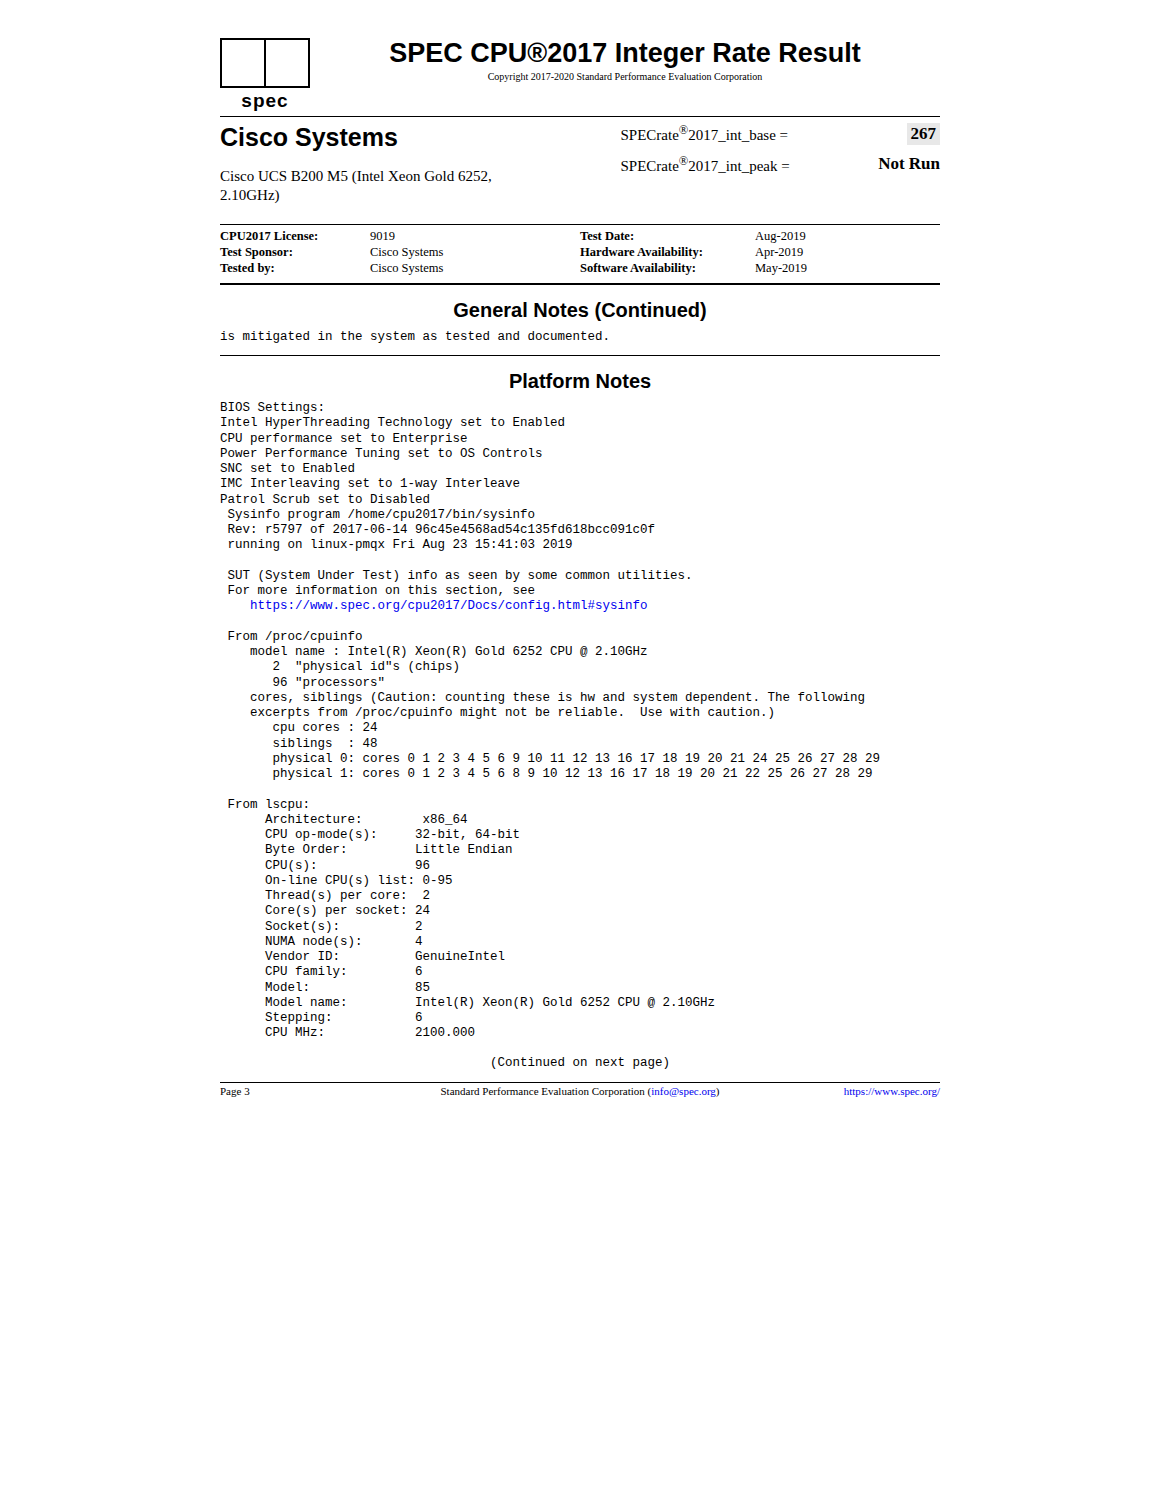spec
SPEC CPU®2017 Integer Rate Result
Copyright 2017-2020 Standard Performance Evaluation Corporation
Cisco Systems
Cisco UCS B200 M5 (Intel Xeon Gold 6252,
2.10GHz)
267 SPECrate®2017_int_base =
Not Run SPECrate®2017_int_peak =
CPU2017 License: 9019
Test Sponsor: Cisco Systems
Tested by: Cisco Systems
Test Date: Aug-2019
Hardware Availability: Apr-2019
Software Availability: May-2019
General Notes (Continued)
is mitigated in the system as tested and documented.
Platform Notes
BIOS Settings:
Intel HyperThreading Technology set to Enabled
CPU performance set to Enterprise
Power Performance Tuning set to OS Controls
SNC set to Enabled
IMC Interleaving set to 1-way Interleave
Patrol Scrub set to Disabled
 Sysinfo program /home/cpu2017/bin/sysinfo
 Rev: r5797 of 2017-06-14 96c45e4568ad54c135fd618bcc091c0f
 running on linux-pmqx Fri Aug 23 15:41:03 2019

 SUT (System Under Test) info as seen by some common utilities.
 For more information on this section, see
    https://www.spec.org/cpu2017/Docs/config.html#sysinfo

 From /proc/cpuinfo
    model name : Intel(R) Xeon(R) Gold 6252 CPU @ 2.10GHz
       2  "physical id"s (chips)
       96 "processors"
    cores, siblings (Caution: counting these is hw and system dependent. The following
    excerpts from /proc/cpuinfo might not be reliable.  Use with caution.)
       cpu cores : 24
       siblings  : 48
       physical 0: cores 0 1 2 3 4 5 6 9 10 11 12 13 16 17 18 19 20 21 24 25 26 27 28 29
       physical 1: cores 0 1 2 3 4 5 6 8 9 10 12 13 16 17 18 19 20 21 22 25 26 27 28 29

 From lscpu:
      Architecture:        x86_64
      CPU op-mode(s):     32-bit, 64-bit
      Byte Order:         Little Endian
      CPU(s):             96
      On-line CPU(s) list: 0-95
      Thread(s) per core:  2
      Core(s) per socket: 24
      Socket(s):          2
      NUMA node(s):       4
      Vendor ID:          GenuineIntel
      CPU family:         6
      Model:              85
      Model name:         Intel(R) Xeon(R) Gold 6252 CPU @ 2.10GHz
      Stepping:           6
      CPU MHz:            2100.000
(Continued on next page)
Page 3
Standard Performance Evaluation Corporation (info@spec.org)
https://www.spec.org/